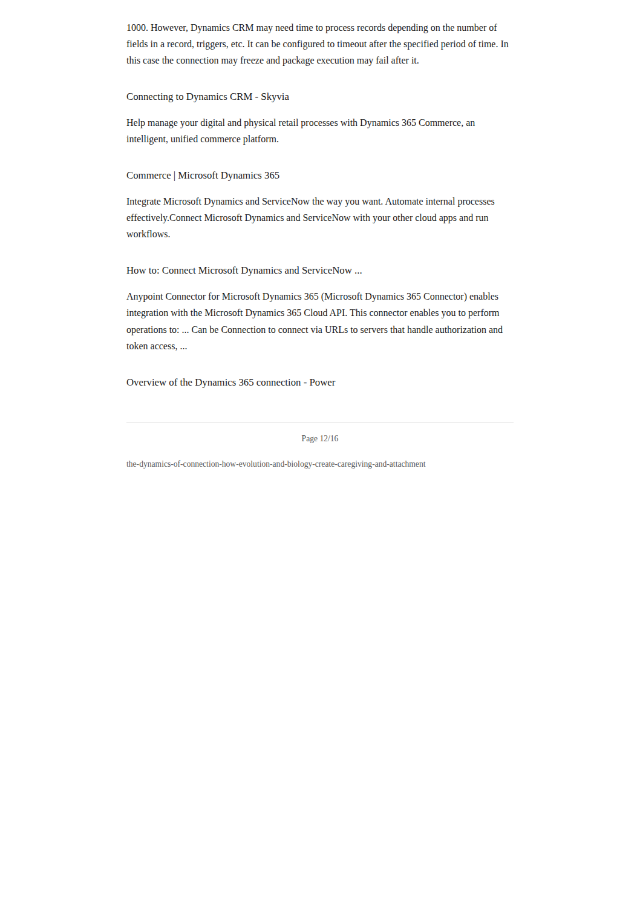1000. However, Dynamics CRM may need time to process records depending on the number of fields in a record, triggers, etc. It can be configured to timeout after the specified period of time. In this case the connection may freeze and package execution may fail after it.
Connecting to Dynamics CRM - Skyvia
Help manage your digital and physical retail processes with Dynamics 365 Commerce, an intelligent, unified commerce platform.
Commerce | Microsoft Dynamics 365
Integrate Microsoft Dynamics and ServiceNow the way you want. Automate internal processes effectively.Connect Microsoft Dynamics and ServiceNow with your other cloud apps and run workflows.
How to: Connect Microsoft Dynamics and ServiceNow ...
Anypoint Connector for Microsoft Dynamics 365 (Microsoft Dynamics 365 Connector) enables integration with the Microsoft Dynamics 365 Cloud API. This connector enables you to perform operations to: ... Can be Connection to connect via URLs to servers that handle authorization and token access, ...
Overview of the Dynamics 365 connection - Power
Page 12/16
the-dynamics-of-connection-how-evolution-and-biology-create-caregiving-and-attachment